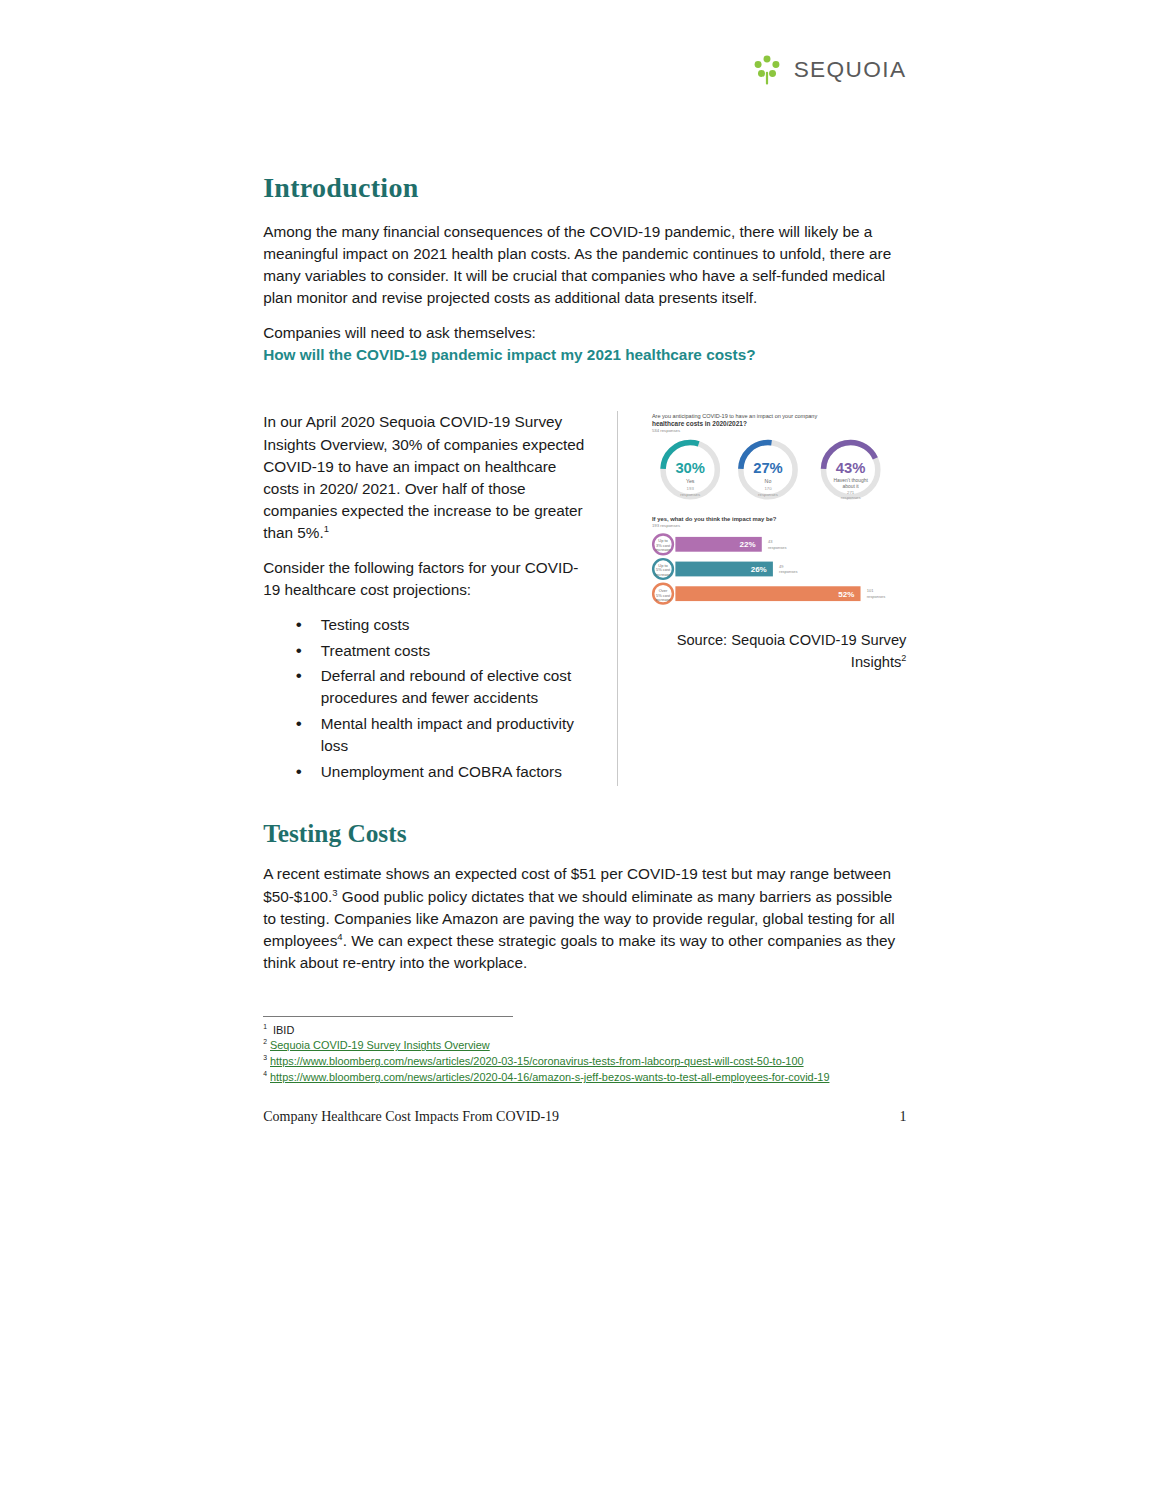SEQUOIA
Introduction
Among the many financial consequences of the COVID-19 pandemic, there will likely be a meaningful impact on 2021 health plan costs. As the pandemic continues to unfold, there are many variables to consider. It will be crucial that companies who have a self-funded medical plan monitor and revise projected costs as additional data presents itself.
Companies will need to ask themselves:
How will the COVID-19 pandemic impact my 2021 healthcare costs?
In our April 2020 Sequoia COVID-19 Survey Insights Overview, 30% of companies expected COVID-19 to have an impact on healthcare costs in 2020/ 2021. Over half of those companies expected the increase to be greater than 5%.1
Consider the following factors for your COVID-19 healthcare cost projections:
Testing costs
Treatment costs
Deferral and rebound of elective cost procedures and fewer accidents
Mental health impact and productivity loss
Unemployment and COBRA factors
Are you anticipating COVID-19 to have an impact on your company healthcare costs in 2020/2021? 534 responses 30% Yes 193 responses 27% No 170 responses 43% Haven't thought about it 271 responses If yes, what do you think the impact may be? 193 responses Up to 3% cost increase 22% 43 responses Up to 5% cost increase 26% 49 responses Over 5% cost increase 52% 101 responses
Source: Sequoia COVID-19 Survey Insights2
Testing Costs
A recent estimate shows an expected cost of $51 per COVID-19 test but may range between $50-$100.3 Good public policy dictates that we should eliminate as many barriers as possible to testing. Companies like Amazon are paving the way to provide regular, global testing for all employees4. We can expect these strategic goals to make its way to other companies as they think about re-entry into the workplace.
1 IBID
2 Sequoia COVID-19 Survey Insights Overview
3 https://www.bloomberg.com/news/articles/2020-03-15/coronavirus-tests-from-labcorp-quest-will-cost-50-to-100
4 https://www.bloomberg.com/news/articles/2020-04-16/amazon-s-jeff-bezos-wants-to-test-all-employees-for-covid-19
Company Healthcare Cost Impacts From COVID-19
1